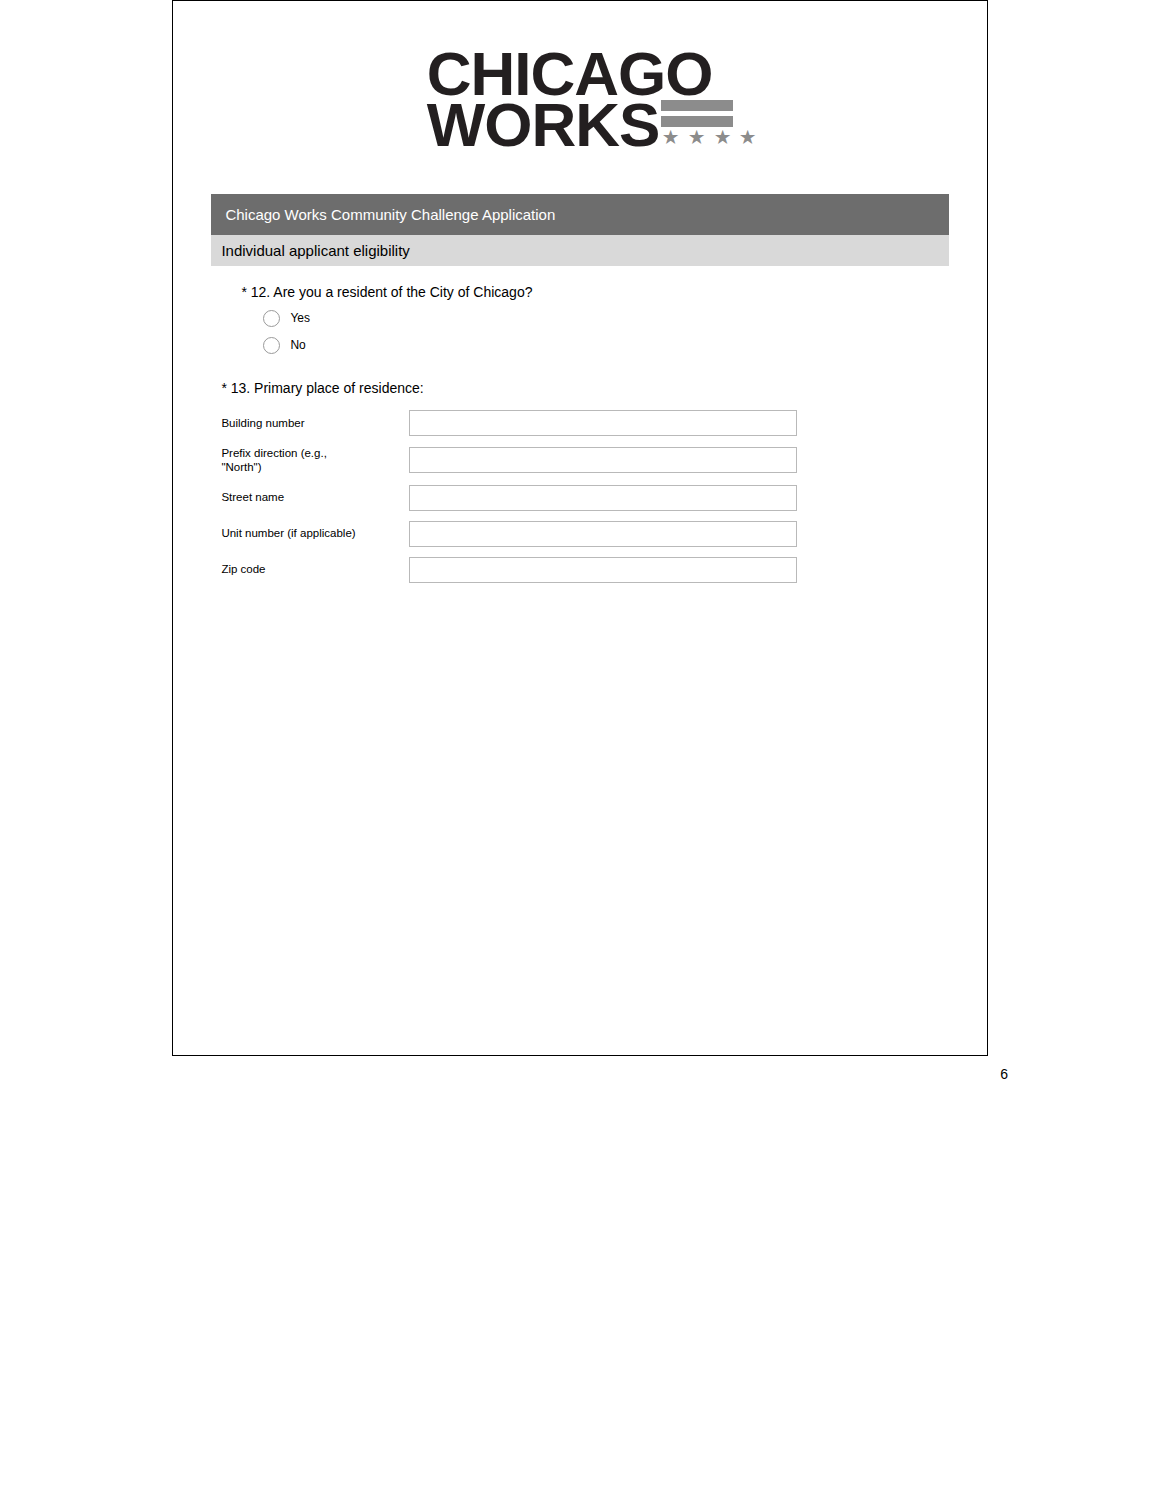CHICAGO
WORKS ★ ★ ★ ★
Chicago Works Community Challenge Application
Individual applicant eligibility
* 12. Are you a resident of the City of Chicago?
Yes
No
* 13. Primary place of residence:
| Building number | |
| Prefix direction (e.g., "North") | |
| Street name | |
| Unit number (if applicable) | |
| Zip code | |
6